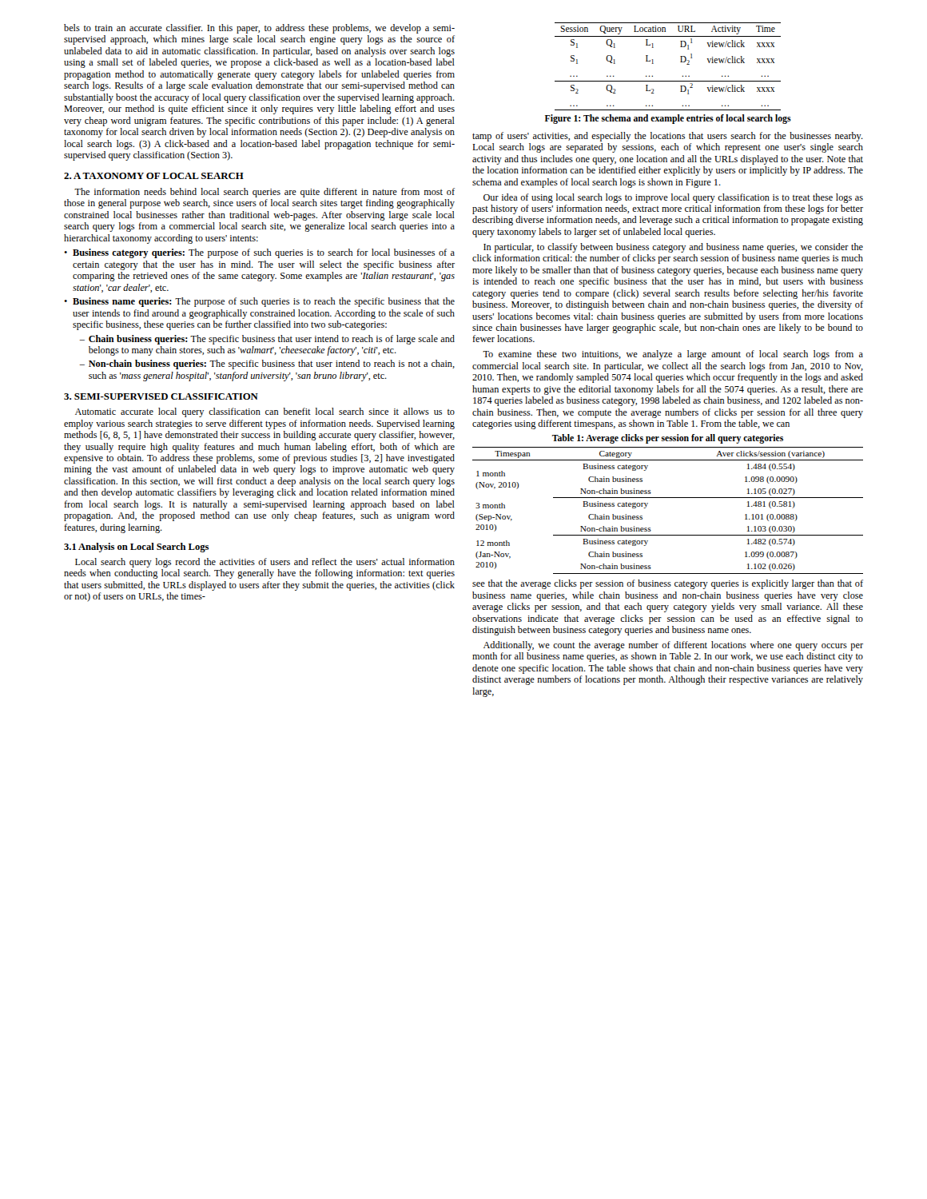bels to train an accurate classifier. In this paper, to address these problems, we develop a semi-supervised approach, which mines large scale local search engine query logs as the source of unlabeled data to aid in automatic classification. In particular, based on analysis over search logs using a small set of labeled queries, we propose a click-based as well as a location-based label propagation method to automatically generate query category labels for unlabeled queries from search logs. Results of a large scale evaluation demonstrate that our semi-supervised method can substantially boost the accuracy of local query classification over the supervised learning approach. Moreover, our method is quite efficient since it only requires very little labeling effort and uses very cheap word unigram features. The specific contributions of this paper include: (1) A general taxonomy for local search driven by local information needs (Section 2). (2) Deep-dive analysis on local search logs. (3) A click-based and a location-based label propagation technique for semi-supervised query classification (Section 3).
2. A TAXONOMY OF LOCAL SEARCH
The information needs behind local search queries are quite different in nature from most of those in general purpose web search, since users of local search sites target finding geographically constrained local businesses rather than traditional web-pages. After observing large scale local search query logs from a commercial local search site, we generalize local search queries into a hierarchical taxonomy according to users' intents:
Business category queries: The purpose of such queries is to search for local businesses of a certain category that the user has in mind. The user will select the specific business after comparing the retrieved ones of the same category. Some examples are 'Italian restaurant', 'gas station', 'car dealer', etc.
Business name queries: The purpose of such queries is to reach the specific business that the user intends to find around a geographically constrained location. According to the scale of such specific business, these queries can be further classified into two sub-categories:
Chain business queries: The specific business that user intend to reach is of large scale and belongs to many chain stores, such as 'walmart', 'cheesecake factory', 'citi', etc.
Non-chain business queries: The specific business that user intend to reach is not a chain, such as 'mass general hospital', 'stanford university', 'san bruno library', etc.
3. SEMI-SUPERVISED CLASSIFICATION
Automatic accurate local query classification can benefit local search since it allows us to employ various search strategies to serve different types of information needs. Supervised learning methods [6, 8, 5, 1] have demonstrated their success in building accurate query classifier, however, they usually require high quality features and much human labeling effort, both of which are expensive to obtain. To address these problems, some of previous studies [3, 2] have investigated mining the vast amount of unlabeled data in web query logs to improve automatic web query classification. In this section, we will first conduct a deep analysis on the local search query logs and then develop automatic classifiers by leveraging click and location related information mined from local search logs. It is naturally a semi-supervised learning approach based on label propagation. And, the proposed method can use only cheap features, such as unigram word features, during learning.
3.1 Analysis on Local Search Logs
Local search query logs record the activities of users and reflect the users' actual information needs when conducting local search. They generally have the following information: text queries that users submitted, the URLs displayed to users after they submit the queries, the activities (click or not) of users on URLs, the times-
| Session | Query | Location | URL | Activity | Time |
| S 1 | Q 1 | L 1 | D 1 1 | view/click | xxxx |
| S 1 | Q 1 | L 1 | D 2 1 | view/click | xxxx |
| … | … | … | … | … | … |
| S 2 | Q 2 | L 2 | D 1 2 | view/click | xxxx |
| … | … | … | … | … | … |
Figure 1: The schema and example entries of local search logs
tamp of users' activities, and especially the locations that users search for the businesses nearby. Local search logs are separated by sessions, each of which represent one user's single search activity and thus includes one query, one location and all the URLs displayed to the user. Note that the location information can be identified either explicitly by users or implicitly by IP address. The schema and examples of local search logs is shown in Figure 1.
Our idea of using local search logs to improve local query classification is to treat these logs as past history of users' information needs, extract more critical information from these logs for better describing diverse information needs, and leverage such a critical information to propagate existing query taxonomy labels to larger set of unlabeled local queries.
In particular, to classify between business category and business name queries, we consider the click information critical: the number of clicks per search session of business name queries is much more likely to be smaller than that of business category queries, because each business name query is intended to reach one specific business that the user has in mind, but users with business category queries tend to compare (click) several search results before selecting her/his favorite business. Moreover, to distinguish between chain and non-chain business queries, the diversity of users' locations becomes vital: chain business queries are submitted by users from more locations since chain businesses have larger geographic scale, but non-chain ones are likely to be bound to fewer locations.
To examine these two intuitions, we analyze a large amount of local search logs from a commercial local search site. In particular, we collect all the search logs from Jan, 2010 to Nov, 2010. Then, we randomly sampled 5074 local queries which occur frequently in the logs and asked human experts to give the editorial taxonomy labels for all the 5074 queries. As a result, there are 1874 queries labeled as business category, 1998 labeled as chain business, and 1202 labeled as non-chain business. Then, we compute the average numbers of clicks per session for all three query categories using different timespans, as shown in Table 1. From the table, we can
Table 1: Average clicks per session for all query categories
| Timespan | Category | Aver clicks/session (variance) |
| --- | --- | --- |
| 1 month (Nov, 2010) | Business category | 1.484 (0.554) |
| Chain business | 1.098 (0.0090) |
| Non-chain business | 1.105 (0.027) |
| 3 month (Sep-Nov, 2010) | Business category | 1.481 (0.581) |
| Chain business | 1.101 (0.0088) |
| Non-chain business | 1.103 (0.030) |
| 12 month (Jan-Nov, 2010) | Business category | 1.482 (0.574) |
| Chain business | 1.099 (0.0087) |
| Non-chain business | 1.102 (0.026) |
see that the average clicks per session of business category queries is explicitly larger than that of business name queries, while chain business and non-chain business queries have very close average clicks per session, and that each query category yields very small variance. All these observations indicate that average clicks per session can be used as an effective signal to distinguish between business category queries and business name ones.
Additionally, we count the average number of different locations where one query occurs per month for all business name queries, as shown in Table 2. In our work, we use each distinct city to denote one specific location. The table shows that chain and non-chain business queries have very distinct average numbers of locations per month. Although their respective variances are relatively large,